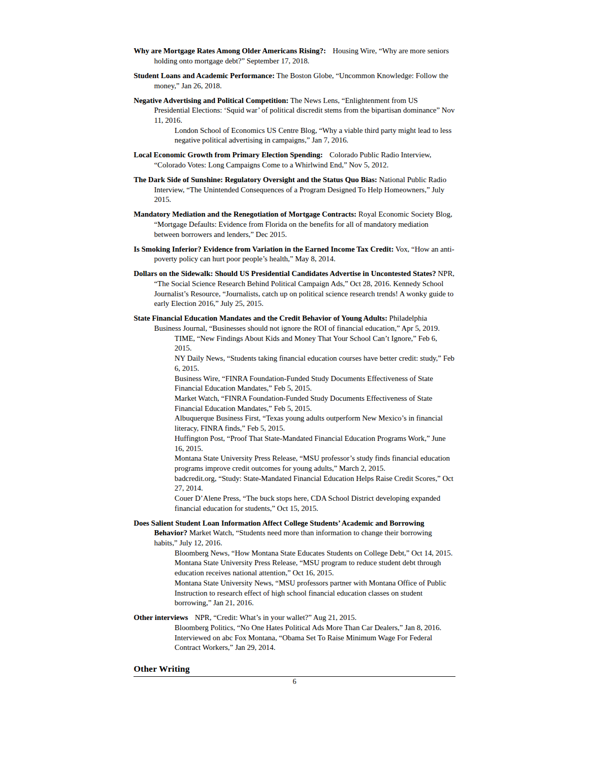Why are Mortgage Rates Among Older Americans Rising?: Housing Wire, “Why are more seniors holding onto mortgage debt?” September 17, 2018.
Student Loans and Academic Performance: The Boston Globe, “Uncommon Knowledge: Follow the money,” Jan 26, 2018.
Negative Advertising and Political Competition: The News Lens, “Enlightenment from US Presidential Elections: ‘Squid war’ of political discredit stems from the bipartisan dominance” Nov 11, 2016.London School of Economics US Centre Blog, “Why a viable third party might lead to less negative political advertising in campaigns,” Jan 7, 2016.
Local Economic Growth from Primary Election Spending: Colorado Public Radio Interview, “Colorado Votes: Long Campaigns Come to a Whirlwind End,” Nov 5, 2012.
The Dark Side of Sunshine: Regulatory Oversight and the Status Quo Bias: National Public Radio Interview, “The Unintended Consequences of a Program Designed To Help Homeowners,” July 2015.
Mandatory Mediation and the Renegotiation of Mortgage Contracts: Royal Economic Society Blog, “Mortgage Defaults: Evidence from Florida on the benefits for all of mandatory mediation between borrowers and lenders,” Dec 2015.
Is Smoking Inferior? Evidence from Variation in the Earned Income Tax Credit: Vox, “How an anti-poverty policy can hurt poor people’s health,” May 8, 2014.
Dollars on the Sidewalk: Should US Presidential Candidates Advertise in Uncontested States? NPR, “The Social Science Research Behind Political Campaign Ads,” Oct 28, 2016. Kennedy School Journalist’s Resource, “Journalists, catch up on political science research trends! A wonky guide to early Election 2016,” July 25, 2015.
State Financial Education Mandates and the Credit Behavior of Young Adults: Philadelphia Business Journal, “Businesses should not ignore the ROI of financial education,” Apr 5, 2019.TIME, “New Findings About Kids and Money That Your School Can’t Ignore,” Feb 6, 2015. NY Daily News, “Students taking financial education courses have better credit: study,” Feb 6, 2015. Business Wire, “FINRA Foundation-Funded Study Documents Effectiveness of State Financial Education Mandates,” Feb 5, 2015. Market Watch, “FINRA Foundation-Funded Study Documents Effectiveness of State Financial Education Mandates,” Feb 5, 2015. Albuquerque Business First, “Texas young adults outperform New Mexico’s in financial literacy, FINRA finds,” Feb 5, 2015. Huffington Post, “Proof That State-Mandated Financial Education Programs Work,” June 16, 2015. Montana State University Press Release, “MSU professor’s study finds financial education programs improve credit outcomes for young adults,” March 2, 2015. badcredit.org, “Study: State-Mandated Financial Education Helps Raise Credit Scores,” Oct 27, 2014. Couer D’Alene Press, “The buck stops here, CDA School District developing expanded financial education for students,” Oct 15, 2015.
Does Salient Student Loan Information Affect College Students’ Academic and Borrowing Behavior? Market Watch, “Students need more than information to change their borrowing habits,” July 12, 2016.Bloomberg News, “How Montana State Educates Students on College Debt,” Oct 14, 2015. Montana State University Press Release, “MSU program to reduce student debt through education receives national attention,” Oct 16, 2015. Montana State University News, “MSU professors partner with Montana Office of Public Instruction to research effect of high school financial education classes on student borrowing,” Jan 21, 2016.
Other interviews NPR, “Credit: What’s in your wallet?” Aug 21, 2015.Bloomberg Politics, “No One Hates Political Ads More Than Car Dealers,” Jan 8, 2016. Interviewed on abc Fox Montana, “Obama Set To Raise Minimum Wage For Federal Contract Workers,” Jan 29, 2014.
Other Writing
6